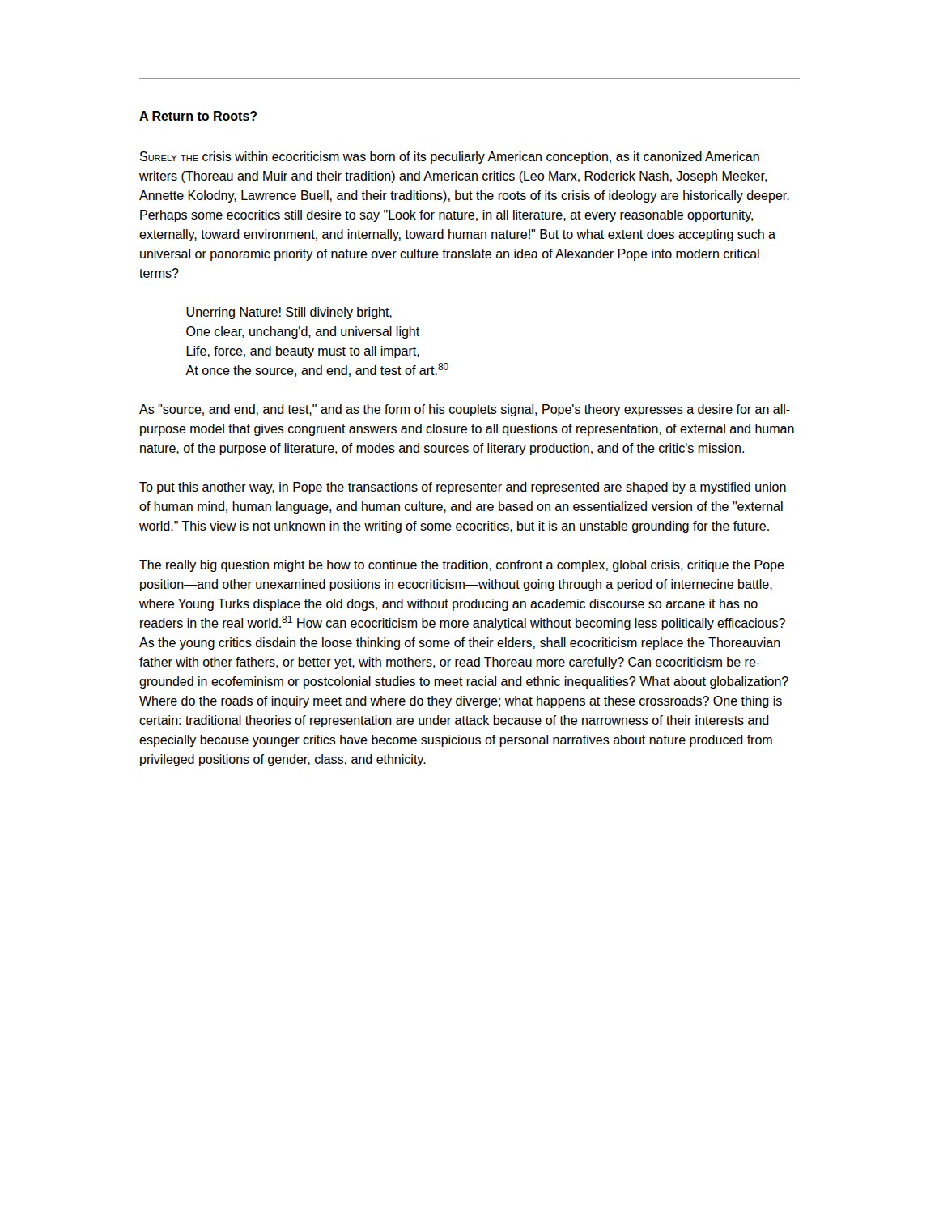A Return to Roots?
Surely the crisis within ecocriticism was born of its peculiarly American conception, as it canonized American writers (Thoreau and Muir and their tradition) and American critics (Leo Marx, Roderick Nash, Joseph Meeker, Annette Kolodny, Lawrence Buell, and their traditions), but the roots of its crisis of ideology are historically deeper. Perhaps some ecocritics still desire to say "Look for nature, in all literature, at every reasonable opportunity, externally, toward environment, and internally, toward human nature!" But to what extent does accepting such a universal or panoramic priority of nature over culture translate an idea of Alexander Pope into modern critical terms?
Unerring Nature! Still divinely bright,
One clear, unchang'd, and universal light
Life, force, and beauty must to all impart,
At once the source, and end, and test of art.80
As "source, and end, and test," and as the form of his couplets signal, Pope's theory expresses a desire for an all-purpose model that gives congruent answers and closure to all questions of representation, of external and human nature, of the purpose of literature, of modes and sources of literary production, and of the critic's mission.
To put this another way, in Pope the transactions of representer and represented are shaped by a mystified union of human mind, human language, and human culture, and are based on an essentialized version of the "external world." This view is not unknown in the writing of some ecocritics, but it is an unstable grounding for the future.
The really big question might be how to continue the tradition, confront a complex, global crisis, critique the Pope position—and other unexamined positions in ecocriticism—without going through a period of internecine battle, where Young Turks displace the old dogs, and without producing an academic discourse so arcane it has no readers in the real world.81 How can ecocriticism be more analytical without becoming less politically efficacious? As the young critics disdain the loose thinking of some of their elders, shall ecocriticism replace the Thoreauvian father with other fathers, or better yet, with mothers, or read Thoreau more carefully? Can ecocriticism be re-grounded in ecofeminism or postcolonial studies to meet racial and ethnic inequalities? What about globalization? Where do the roads of inquiry meet and where do they diverge; what happens at these crossroads? One thing is certain: traditional theories of representation are under attack because of the narrowness of their interests and especially because younger critics have become suspicious of personal narratives about nature produced from privileged positions of gender, class, and ethnicity.